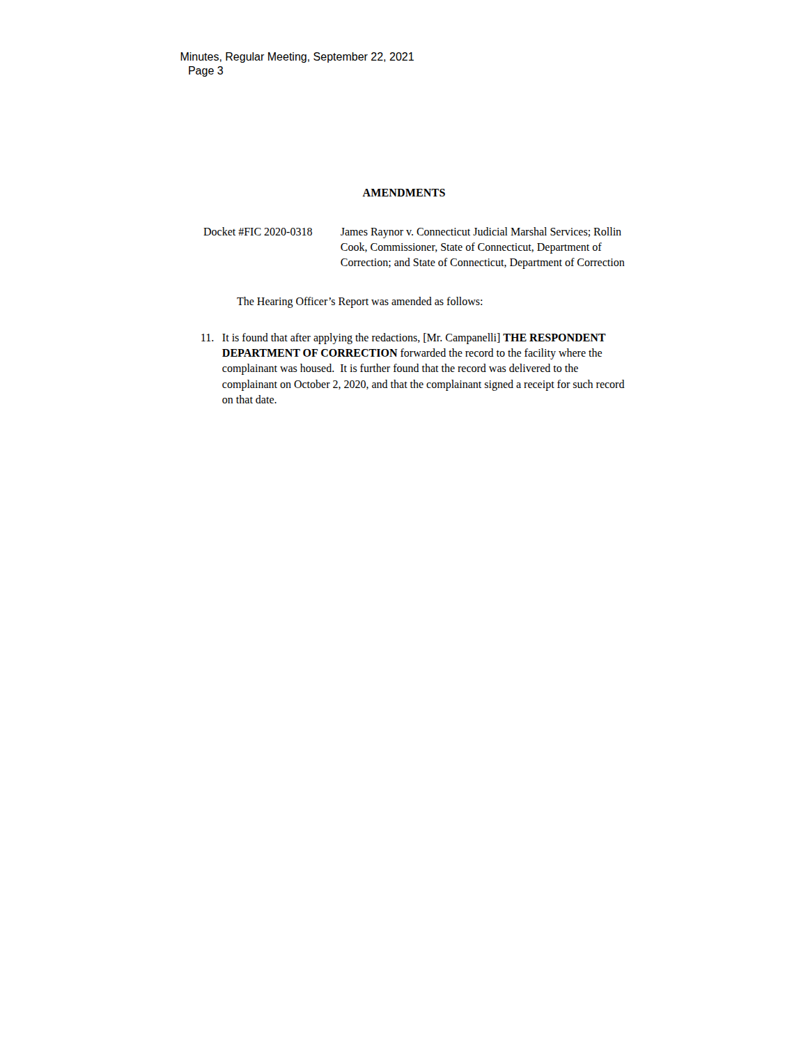Minutes, Regular Meeting, September 22, 2021
Page 3
AMENDMENTS
Docket #FIC 2020-0318
James Raynor v. Connecticut Judicial Marshal Services; Rollin Cook, Commissioner, State of Connecticut, Department of Correction; and State of Connecticut, Department of Correction
The Hearing Officer’s Report was amended as follows:
It is found that after applying the redactions, [Mr. Campanelli] THE RESPONDENT DEPARTMENT OF CORRECTION forwarded the record to the facility where the complainant was housed. It is further found that the record was delivered to the complainant on October 2, 2020, and that the complainant signed a receipt for such record on that date.